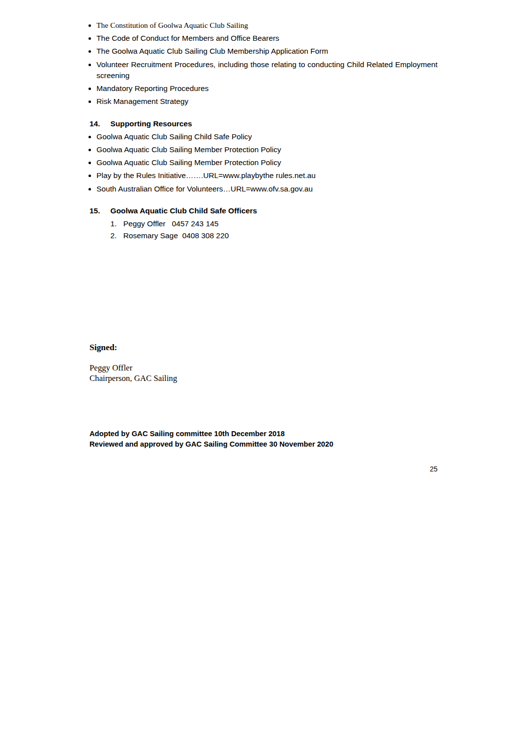The Constitution of Goolwa Aquatic Club Sailing
The Code of Conduct for Members and Office Bearers
The Goolwa Aquatic Club Sailing Club Membership Application Form
Volunteer Recruitment Procedures, including those relating to conducting Child Related Employment screening
Mandatory Reporting Procedures
Risk Management Strategy
14. Supporting Resources
Goolwa Aquatic Club Sailing Child Safe Policy
Goolwa Aquatic Club Sailing Member Protection Policy
Goolwa Aquatic Club Sailing Member Protection Policy
Play by the Rules Initiative…….URL=www.playbythe rules.net.au
South Australian Office for Volunteers…URL=www.ofv.sa.gov.au
15. Goolwa Aquatic Club Child Safe Officers
Peggy Offler 0457 243 145
Rosemary Sage 0408 308 220
Signed:
Peggy Offler
Chairperson, GAC Sailing
Adopted by GAC Sailing committee 10th December 2018
Reviewed and approved by GAC Sailing Committee 30 November 2020
25